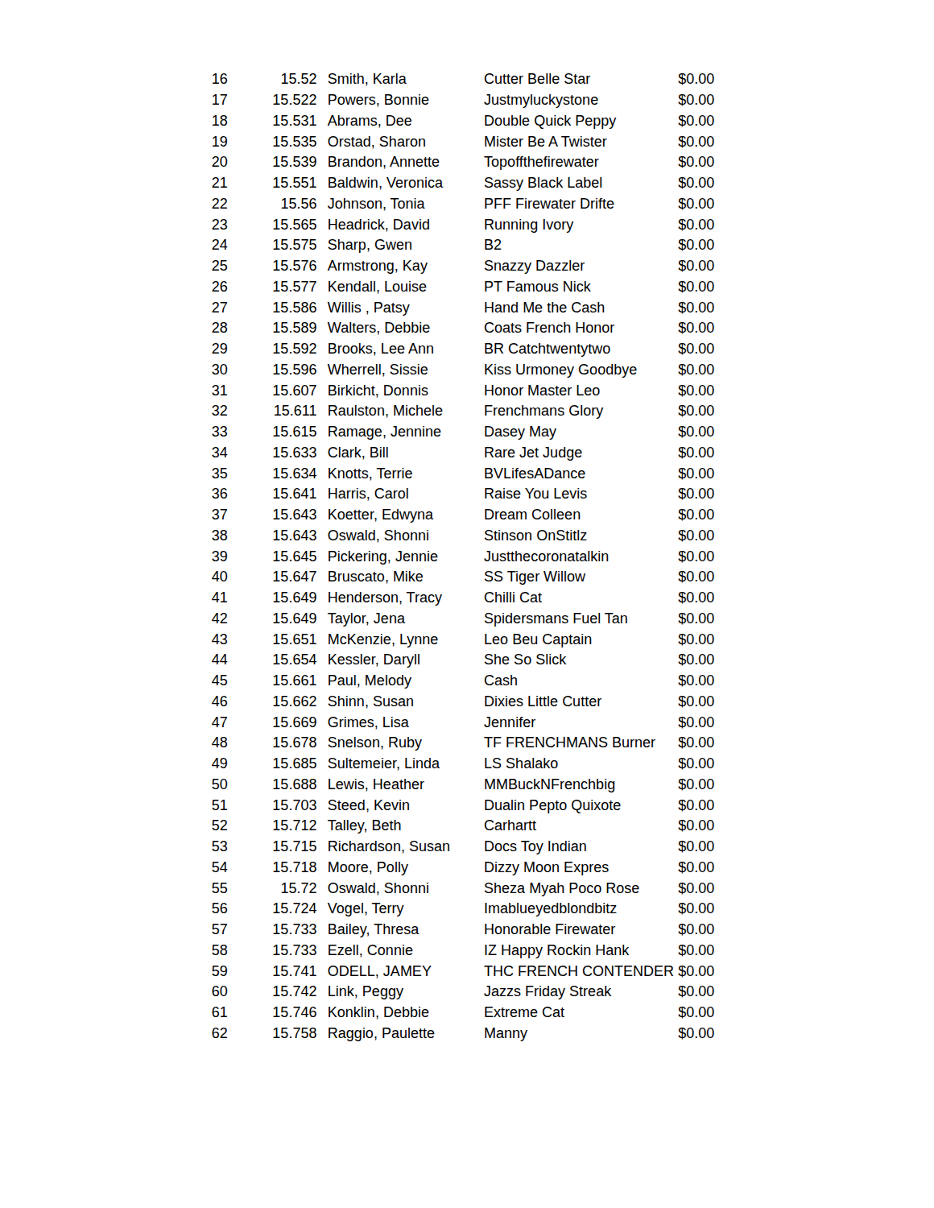| 16 | 15.52 | Smith, Karla | Cutter Belle Star | $0.00 |
| 17 | 15.522 | Powers, Bonnie | Justmyluckystone | $0.00 |
| 18 | 15.531 | Abrams, Dee | Double Quick Peppy | $0.00 |
| 19 | 15.535 | Orstad, Sharon | Mister Be A Twister | $0.00 |
| 20 | 15.539 | Brandon, Annette | Topoffthefirewater | $0.00 |
| 21 | 15.551 | Baldwin, Veronica | Sassy Black Label | $0.00 |
| 22 | 15.56 | Johnson, Tonia | PFF Firewater Drifte | $0.00 |
| 23 | 15.565 | Headrick, David | Running Ivory | $0.00 |
| 24 | 15.575 | Sharp, Gwen | B2 | $0.00 |
| 25 | 15.576 | Armstrong, Kay | Snazzy Dazzler | $0.00 |
| 26 | 15.577 | Kendall, Louise | PT Famous Nick | $0.00 |
| 27 | 15.586 | Willis , Patsy | Hand Me the Cash | $0.00 |
| 28 | 15.589 | Walters, Debbie | Coats French Honor | $0.00 |
| 29 | 15.592 | Brooks, Lee Ann | BR Catchtwentytwo | $0.00 |
| 30 | 15.596 | Wherrell, Sissie | Kiss Urmoney Goodbye | $0.00 |
| 31 | 15.607 | Birkicht, Donnis | Honor Master Leo | $0.00 |
| 32 | 15.611 | Raulston, Michele | Frenchmans Glory | $0.00 |
| 33 | 15.615 | Ramage, Jennine | Dasey May | $0.00 |
| 34 | 15.633 | Clark, Bill | Rare Jet Judge | $0.00 |
| 35 | 15.634 | Knotts, Terrie | BVLifesADance | $0.00 |
| 36 | 15.641 | Harris, Carol | Raise You Levis | $0.00 |
| 37 | 15.643 | Koetter, Edwyna | Dream Colleen | $0.00 |
| 38 | 15.643 | Oswald, Shonni | Stinson OnStitlz | $0.00 |
| 39 | 15.645 | Pickering, Jennie | Justthecoronatalkin | $0.00 |
| 40 | 15.647 | Bruscato, Mike | SS Tiger Willow | $0.00 |
| 41 | 15.649 | Henderson, Tracy | Chilli Cat | $0.00 |
| 42 | 15.649 | Taylor, Jena | Spidersmans Fuel Tan | $0.00 |
| 43 | 15.651 | McKenzie, Lynne | Leo Beu Captain | $0.00 |
| 44 | 15.654 | Kessler, Daryll | She So Slick | $0.00 |
| 45 | 15.661 | Paul, Melody | Cash | $0.00 |
| 46 | 15.662 | Shinn, Susan | Dixies Little Cutter | $0.00 |
| 47 | 15.669 | Grimes, Lisa | Jennifer | $0.00 |
| 48 | 15.678 | Snelson, Ruby | TF FRENCHMANS Burner | $0.00 |
| 49 | 15.685 | Sultemeier, Linda | LS Shalako | $0.00 |
| 50 | 15.688 | Lewis, Heather | MMBuckNFrenchbig | $0.00 |
| 51 | 15.703 | Steed, Kevin | Dualin Pepto Quixote | $0.00 |
| 52 | 15.712 | Talley, Beth | Carhartt | $0.00 |
| 53 | 15.715 | Richardson, Susan | Docs Toy Indian | $0.00 |
| 54 | 15.718 | Moore, Polly | Dizzy Moon Expres | $0.00 |
| 55 | 15.72 | Oswald, Shonni | Sheza Myah Poco Rose | $0.00 |
| 56 | 15.724 | Vogel, Terry | Imablueyedblondbitz | $0.00 |
| 57 | 15.733 | Bailey, Thresa | Honorable Firewater | $0.00 |
| 58 | 15.733 | Ezell, Connie | IZ Happy Rockin Hank | $0.00 |
| 59 | 15.741 | ODELL, JAMEY | THC FRENCH CONTENDER | $0.00 |
| 60 | 15.742 | Link, Peggy | Jazzs Friday Streak | $0.00 |
| 61 | 15.746 | Konklin, Debbie | Extreme Cat | $0.00 |
| 62 | 15.758 | Raggio, Paulette | Manny | $0.00 |